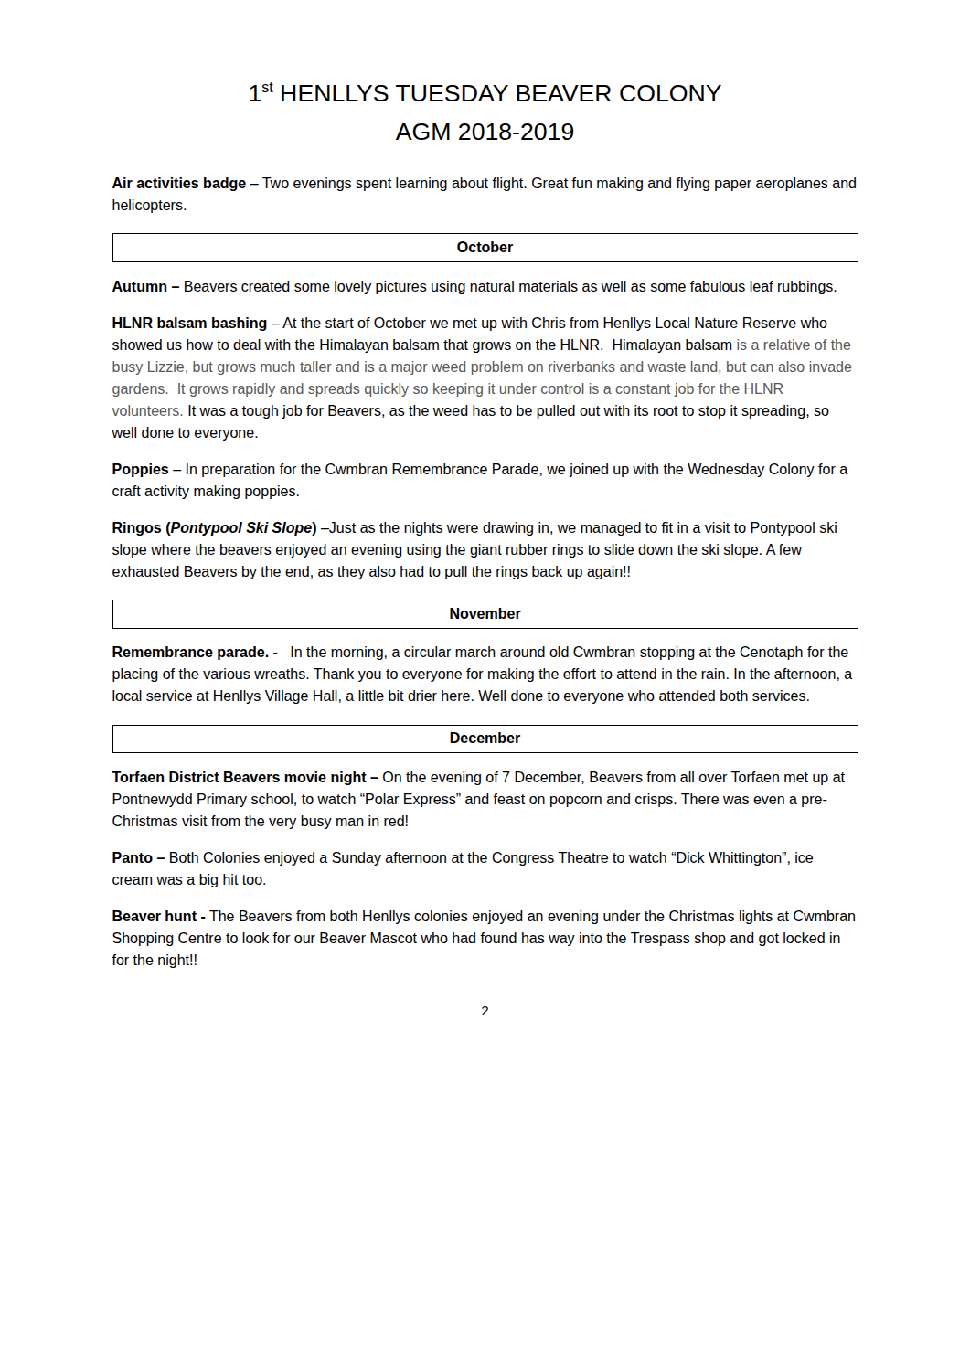1st HENLLYS TUESDAY BEAVER COLONY
AGM 2018-2019
Air activities badge – Two evenings spent learning about flight. Great fun making and flying paper aeroplanes and helicopters.
October
Autumn – Beavers created some lovely pictures using natural materials as well as some fabulous leaf rubbings.
HLNR balsam bashing – At the start of October we met up with Chris from Henllys Local Nature Reserve who showed us how to deal with the Himalayan balsam that grows on the HLNR. Himalayan balsam is a relative of the busy Lizzie, but grows much taller and is a major weed problem on riverbanks and waste land, but can also invade gardens. It grows rapidly and spreads quickly so keeping it under control is a constant job for the HLNR volunteers. It was a tough job for Beavers, as the weed has to be pulled out with its root to stop it spreading, so well done to everyone.
Poppies – In preparation for the Cwmbran Remembrance Parade, we joined up with the Wednesday Colony for a craft activity making poppies.
Ringos (Pontypool Ski Slope) –Just as the nights were drawing in, we managed to fit in a visit to Pontypool ski slope where the beavers enjoyed an evening using the giant rubber rings to slide down the ski slope. A few exhausted Beavers by the end, as they also had to pull the rings back up again!!
November
Remembrance parade. - In the morning, a circular march around old Cwmbran stopping at the Cenotaph for the placing of the various wreaths. Thank you to everyone for making the effort to attend in the rain. In the afternoon, a local service at Henllys Village Hall, a little bit drier here. Well done to everyone who attended both services.
December
Torfaen District Beavers movie night – On the evening of 7 December, Beavers from all over Torfaen met up at Pontnewydd Primary school, to watch “Polar Express” and feast on popcorn and crisps. There was even a pre-Christmas visit from the very busy man in red!
Panto – Both Colonies enjoyed a Sunday afternoon at the Congress Theatre to watch “Dick Whittington”, ice cream was a big hit too.
Beaver hunt - The Beavers from both Henllys colonies enjoyed an evening under the Christmas lights at Cwmbran Shopping Centre to look for our Beaver Mascot who had found has way into the Trespass shop and got locked in for the night!!
2